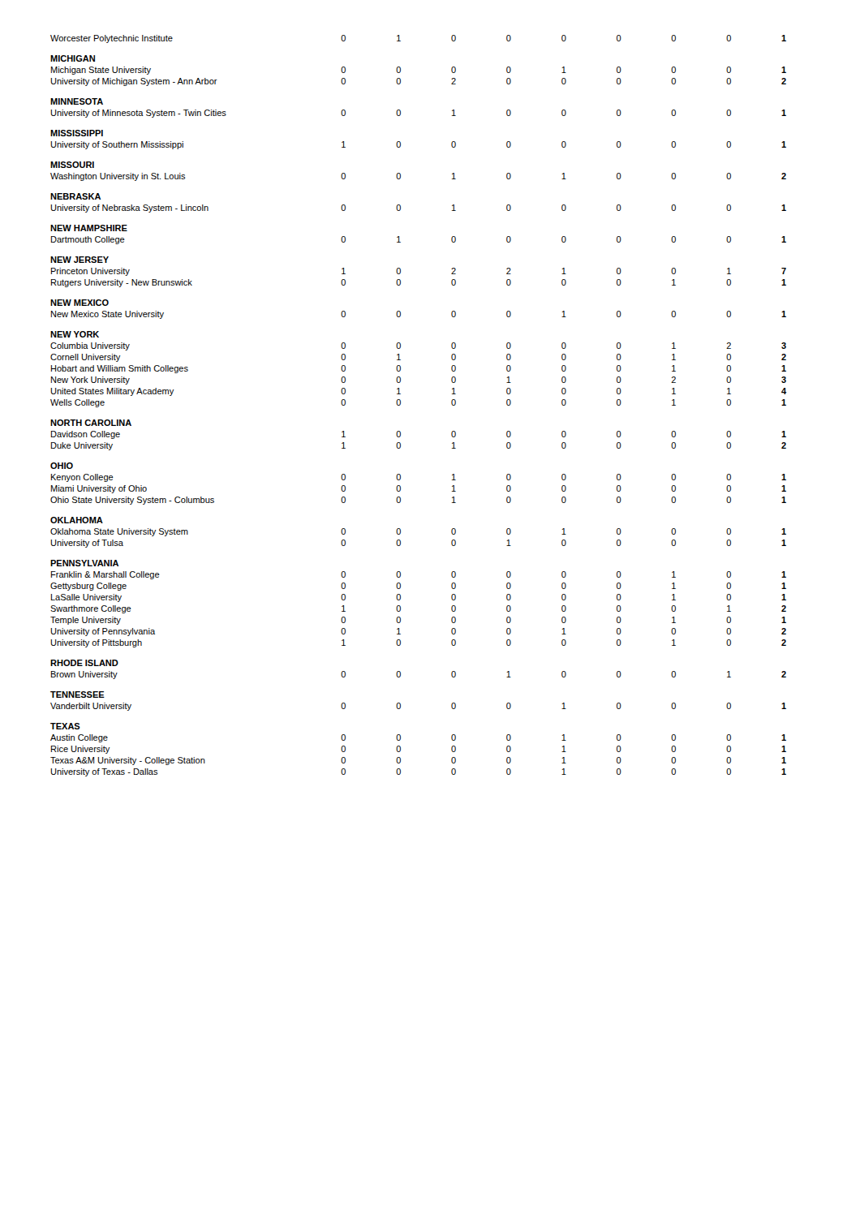| Worcester Polytechnic Institute | 0 | 1 | 0 | 0 | 0 | 0 | 0 | 0 | 1 |
| MICHIGAN | |
| Michigan State University | 0 | 0 | 0 | 0 | 1 | 0 | 0 | 0 | 1 |
| University of Michigan System - Ann Arbor | 0 | 0 | 2 | 0 | 0 | 0 | 0 | 0 | 2 |
| MINNESOTA | |
| University of Minnesota System - Twin Cities | 0 | 0 | 1 | 0 | 0 | 0 | 0 | 0 | 1 |
| MISSISSIPPI | |
| University of Southern Mississippi | 1 | 0 | 0 | 0 | 0 | 0 | 0 | 0 | 1 |
| MISSOURI | |
| Washington University in St. Louis | 0 | 0 | 1 | 0 | 1 | 0 | 0 | 0 | 2 |
| NEBRASKA | |
| University of Nebraska System - Lincoln | 0 | 0 | 1 | 0 | 0 | 0 | 0 | 0 | 1 |
| NEW HAMPSHIRE | |
| Dartmouth College | 0 | 1 | 0 | 0 | 0 | 0 | 0 | 0 | 1 |
| NEW JERSEY | |
| Princeton University | 1 | 0 | 2 | 2 | 1 | 0 | 0 | 1 | 7 |
| Rutgers University - New Brunswick | 0 | 0 | 0 | 0 | 0 | 0 | 1 | 0 | 1 |
| NEW MEXICO | |
| New Mexico State University | 0 | 0 | 0 | 0 | 1 | 0 | 0 | 0 | 1 |
| NEW YORK | |
| Columbia University | 0 | 0 | 0 | 0 | 0 | 0 | 1 | 2 | 3 |
| Cornell University | 0 | 1 | 0 | 0 | 0 | 0 | 1 | 0 | 2 |
| Hobart and William Smith Colleges | 0 | 0 | 0 | 0 | 0 | 0 | 1 | 0 | 1 |
| New York University | 0 | 0 | 0 | 1 | 0 | 0 | 2 | 0 | 3 |
| United States Military Academy | 0 | 1 | 1 | 0 | 0 | 0 | 1 | 1 | 4 |
| Wells College | 0 | 0 | 0 | 0 | 0 | 0 | 1 | 0 | 1 |
| NORTH CAROLINA | |
| Davidson College | 1 | 0 | 0 | 0 | 0 | 0 | 0 | 0 | 1 |
| Duke University | 1 | 0 | 1 | 0 | 0 | 0 | 0 | 0 | 2 |
| OHIO | |
| Kenyon College | 0 | 0 | 1 | 0 | 0 | 0 | 0 | 0 | 1 |
| Miami University of Ohio | 0 | 0 | 1 | 0 | 0 | 0 | 0 | 0 | 1 |
| Ohio State University System - Columbus | 0 | 0 | 1 | 0 | 0 | 0 | 0 | 0 | 1 |
| OKLAHOMA | |
| Oklahoma State University System | 0 | 0 | 0 | 0 | 1 | 0 | 0 | 0 | 1 |
| University of Tulsa | 0 | 0 | 0 | 1 | 0 | 0 | 0 | 0 | 1 |
| PENNSYLVANIA | |
| Franklin & Marshall College | 0 | 0 | 0 | 0 | 0 | 0 | 1 | 0 | 1 |
| Gettysburg College | 0 | 0 | 0 | 0 | 0 | 0 | 1 | 0 | 1 |
| LaSalle University | 0 | 0 | 0 | 0 | 0 | 0 | 1 | 0 | 1 |
| Swarthmore College | 1 | 0 | 0 | 0 | 0 | 0 | 0 | 1 | 2 |
| Temple University | 0 | 0 | 0 | 0 | 0 | 0 | 1 | 0 | 1 |
| University of Pennsylvania | 0 | 1 | 0 | 0 | 1 | 0 | 0 | 0 | 2 |
| University of Pittsburgh | 1 | 0 | 0 | 0 | 0 | 0 | 1 | 0 | 2 |
| RHODE ISLAND | |
| Brown University | 0 | 0 | 0 | 1 | 0 | 0 | 0 | 1 | 2 |
| TENNESSEE | |
| Vanderbilt University | 0 | 0 | 0 | 0 | 1 | 0 | 0 | 0 | 1 |
| TEXAS | |
| Austin College | 0 | 0 | 0 | 0 | 1 | 0 | 0 | 0 | 1 |
| Rice University | 0 | 0 | 0 | 0 | 1 | 0 | 0 | 0 | 1 |
| Texas A&M University - College Station | 0 | 0 | 0 | 0 | 1 | 0 | 0 | 0 | 1 |
| University of Texas - Dallas | 0 | 0 | 0 | 0 | 1 | 0 | 0 | 0 | 1 |